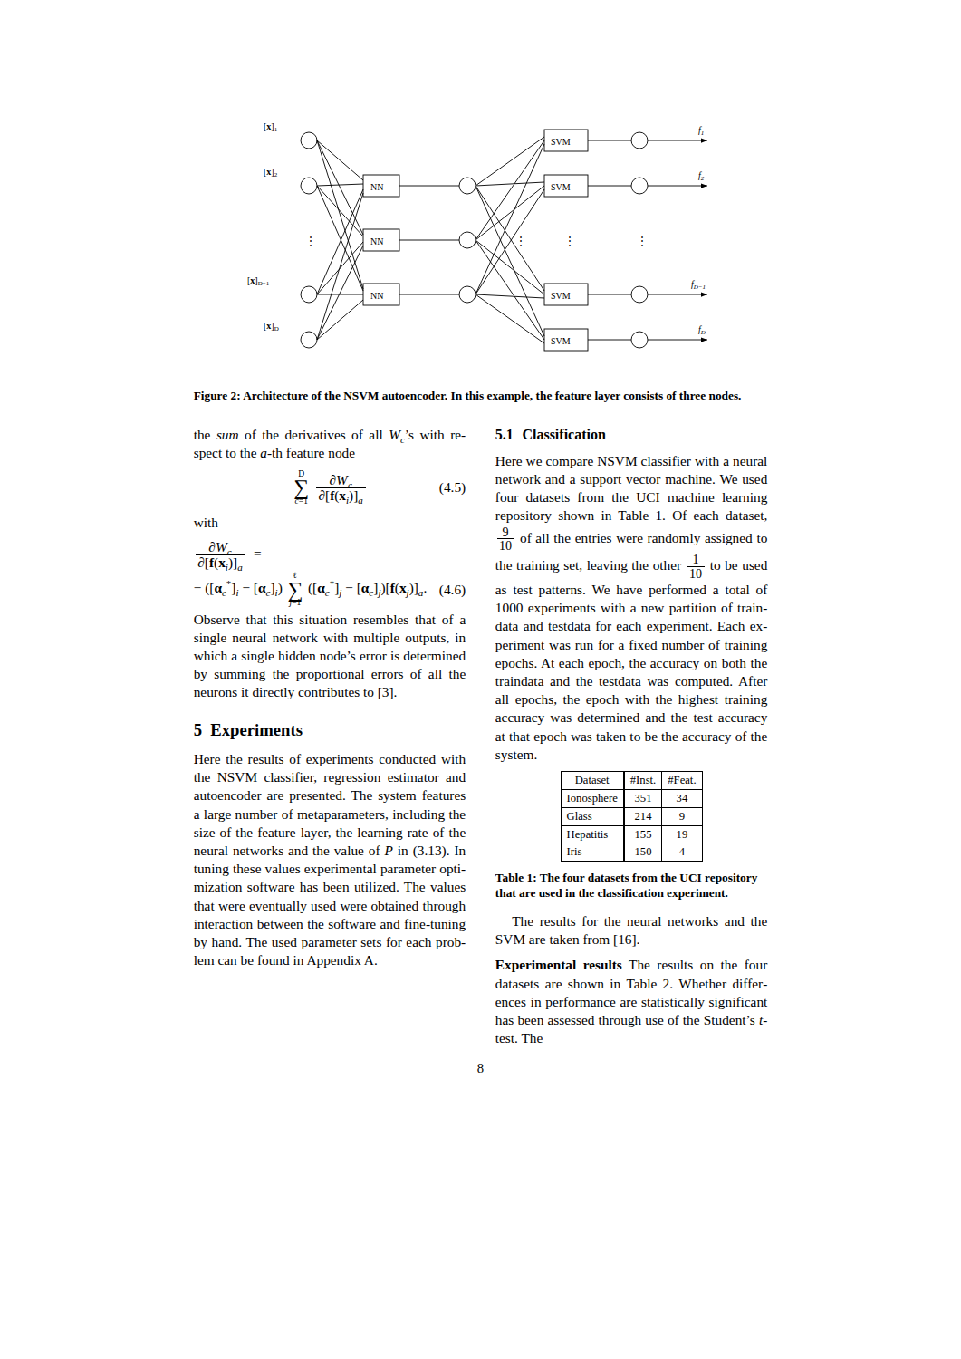[x]1 [x]2 [x]D−1 [x]D NN NN NN SVM SVM SVM SVM f1 f2 fD−1 fD ⋮ ⋮ ⋮ ⋮
Figure 2: Architecture of the NSVM autoencoder. In this example, the feature layer consists of three nodes.
the sum of the derivatives of all Wc’s with respect to the a-th feature node
D∑c=1 ∂Wc ∂[f(xi)]a (4.5)
with
∂Wc ∂[f(xi)]a =
− ([αc*]i − [αc]i) ℓ∑j=1 ([αc*]j − [αc]j)[f(xj)]a. (4.6)
Observe that this situation resembles that of a single neural network with multiple outputs, in which a single hidden node’s error is determined by summing the proportional errors of all the neurons it directly contributes to [3].
5 Experiments
Here the results of experiments conducted with the NSVM classifier, regression estimator and autoencoder are presented. The system features a large number of metaparameters, including the size of the feature layer, the learning rate of the neural networks and the value of P in (3.13). In tuning these values experimental parameter optimization software has been utilized. The values that were eventually used were obtained through interaction between the software and fine-tuning by hand. The used parameter sets for each problem can be found in Appendix A.
5.1 Classification
Here we compare NSVM classifier with a neural network and a support vector machine. We used four datasets from the UCI machine learning repository shown in Table 1. Of each dataset, 910 of all the entries were randomly assigned to the training set, leaving the other 110 to be used as test patterns. We have performed a total of 1000 experiments with a new partition of traindata and testdata for each experiment. Each experiment was run for a fixed number of training epochs. At each epoch, the accuracy on both the traindata and the testdata was computed. After all epochs, the epoch with the highest training accuracy was determined and the test accuracy at that epoch was taken to be the accuracy of the system.
| Dataset | #Inst. | #Feat. |
| --- | --- | --- |
| Ionosphere | 351 | 34 |
| Glass | 214 | 9 |
| Hepatitis | 155 | 19 |
| Iris | 150 | 4 |
Table 1: The four datasets from the UCI repository that are used in the classification experiment.
The results for the neural networks and the SVM are taken from [16].
Experimental results The results on the four datasets are shown in Table 2. Whether differences in performance are statistically significant has been assessed through use of the Student’s t-test. The
8